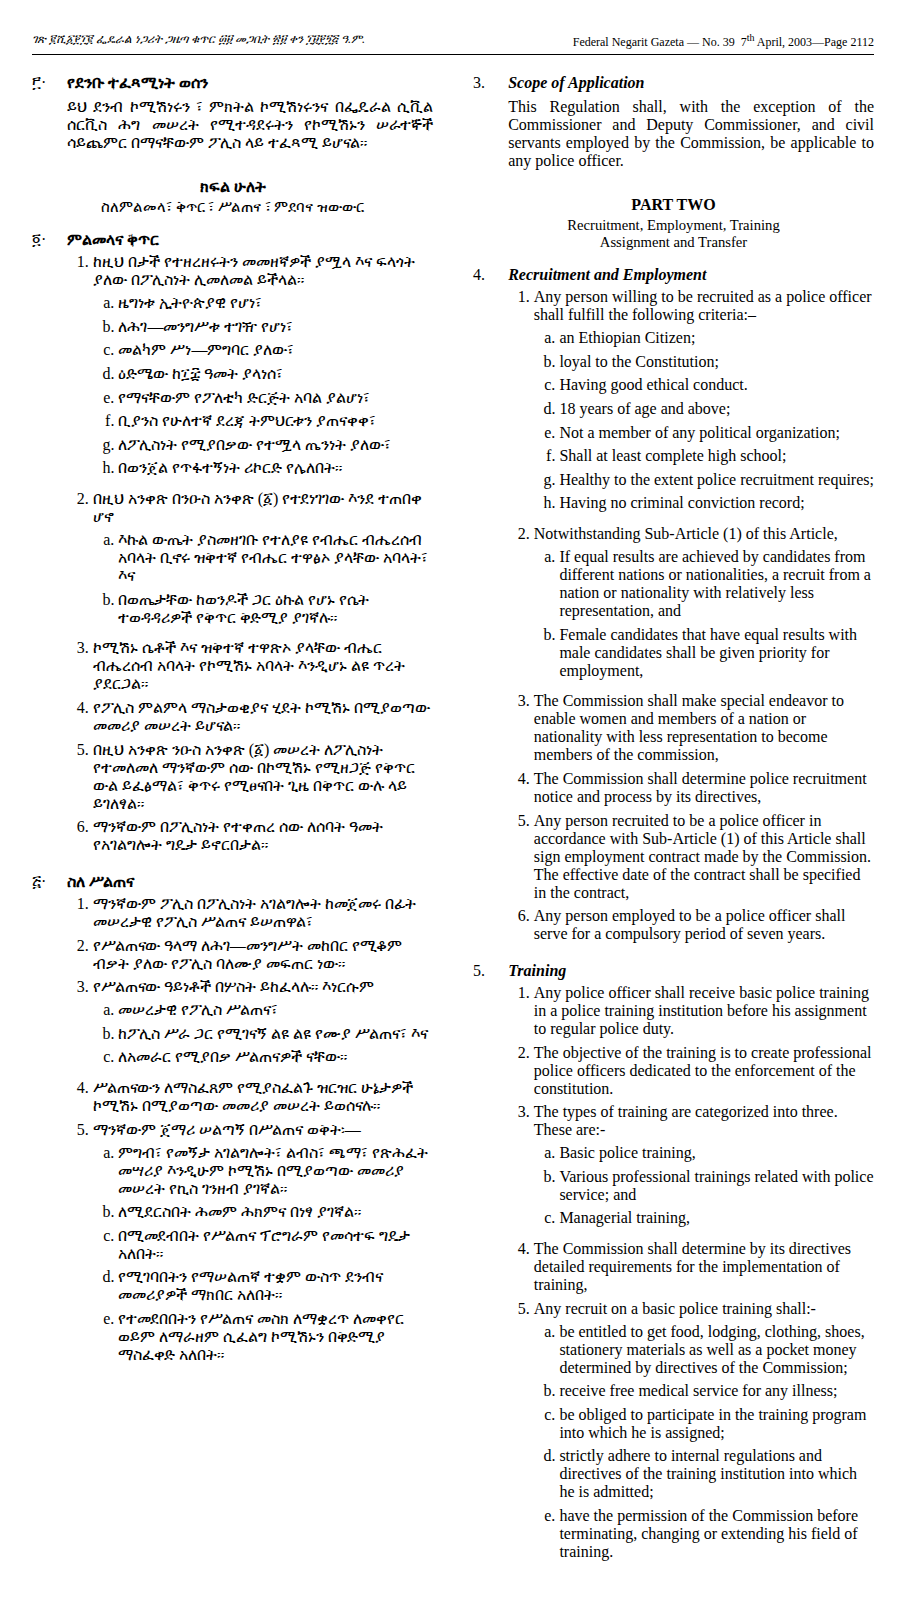ገጽ ፪ሺ፩፻፲፪ ፌዴራል ነጋሪት ጋዜጣ ቁጥር ፴፱ መጋቢት ፳፱ ቀን ፲፱፻፺፭ ዓ.ም.
Federal Negarit Gazeta — No. 39 7th April, 2003—Page 2112
፫· የደንቡ ተፈጻሚነት ወሰን
ይህ ደንብ ኮሚሽነሩን ፣ ምክትል ኮሚሽነሩንና በፌዴራል ሲቪል ሰርቪስ ሕግ መሠረት የሚተዳደሩትን የኮሚሽኑን ሠራተኞች ሳይጨምር በማናቸውም ፖሊስ ላይ ተፈጻሚ ይሆናል።
ክፍል ሁለት
ስለምልመላ፣ ቅጥር ፣ ሥልጠና ፣ ምደባና ዝውውር
፬· ምልመላና ቅጥር
ከዚህ በታች የተዘረዘሩትን መመዘኛዎች ያሟላ እና ፍላጎት ያለው በፖሊስነት ሊመለመል ይችላል።
ዜግነቱ ኢትዮጵያዊ የሆነ፣
ለሕገ—መንግሥቱ ተገዥ የሆነ፣
መልካም ሥነ—ምግባር ያለው፣
ዕድሜው ከ፲፰ ዓመት ያላነሰ፣
የማናቸውም የፖለቲካ ድርጅት አባል ያልሆነ፣
ቢያንስ የሁለተኛ ደረጃ ትምህርቱን ያጠናቀቀ፣
ለፖሊስነት የሚያበቃው የተሟላ ጤንነት ያለው፣
በወንጀል የጥፋተኝነት ሪኮርድ የሌለበት።
በዚህ አንቀጽ በንዑስ አንቀጽ (፩) የተደነገገው እንደ ተጠበቀ ሆኖ
እኩል ውጤት ያስመዘገቡ የተለያዩ የብሔር ብሔረሰብ አባላት ቢኖሩ ዝቅተኛ የብሔር ተዋፅኦ ያላቸው አባላት፣ እና
በወጤታቸው ከወንዶች ጋር ዕኩል የሆኑ የሴት ተወዳዳሪዎች የቅጥር ቅድሚያ ያገኛሉ።
ኮሚሽኑ ሴቶች እና ዝቅተኛ ተዋጽኦ ያላቸው ብሔር ብሔረሰብ አባላት የኮሚሽኑ አባላት እንዲሆኑ ልዩ ጥረት ያደርጋል።
የፖሊስ ምልምላ ማስታወቂያና ሂደት ኮሚሽኑ በሚያወጣው መመሪያ መሠረት ይሆናል።
በዚህ አንቀጽ ንዑስ አንቀጽ (፩) መሠረት ለፖሊስነት የተመለመለ ማንኛውም ሰው በኮሚሽኑ የሚዘጋጅ የቅጥር ውል ይፈፅማል፣ ቅጥሩ የሚፀናበት ጊዜ በቅጥር ውሉ ላይ ይገለፃል።
ማንኛውም በፖሊስነት የተቀጠረ ሰው ለሰባት ዓመት የአገልግሎት ግዴታ ይኖርበታል።
፭· ስለ ሥልጠና
ማንኛውም ፖሊስ በፖሊስነት አገልግሎት ከመጀመሩ በፊት መሠረታዊ የፖሊስ ሥልጠና ይሠጠዋል፣
የሥልጠናው ዓላማ ለሕገ—መንግሥት መከበር የሚቆም ብቃት ያለው የፖሊስ ባለሙያ መፍጠር ነው።
የሥልጠናው ዓይነቶች በሦስት ይከፈላሉ። እነርሱም
መሠረታዊ የፖሊስ ሥልጠና፣
ከፖሊስ ሥራ ጋር የሚገናኝ ልዩ ልዩ የሙያ ሥልጠና፣ እና
ለአመራር የሚያበቃ ሥልጠናዎች ናቸው።
ሥልጠናውን ለማስፈጸም የሚያስፈልጉ ዝርዝር ሁኔታዎች ኮሚሽኑ በሚያወጣው መመሪያ መሠረት ይወሰናሉ።
ማንኛውም ጀማሪ ሠልጣኝ በሥልጠና ወቅት፡—
ምግብ፣ የመኝታ አገልግሎት፣ ልብስ፣ ጫማ፣ የጽሕፈት መሣሪያ እንዲሁም ኮሚሽኑ በሚያወጣው መመሪያ መሠረት የኪስ ገንዘብ ያገኛል።
ለሚደርስበት ሕመም ሕክምና በነፃ ያገኛል።
በሚመደብበት የሥልጠና ፕሮግራም የመሳተፍ ግዴታ አለበት።
የሚገባበትን የማሠልጠኛ ተቋም ውስጥ ደንብና መመሪያዎች ማክበር አለበት።
የተመደበበትን የሥልጠና መስክ ለማቋረጥ ለመቀየር ወይም ለማራዘም ሲፈልግ ኮሚሽኑን በቅድሚያ ማስፈቀድ አለበት።
3. Scope of Application
This Regulation shall, with the exception of the Commissioner and Deputy Commissioner, and civil servants employed by the Commission, be applicable to any police officer.
PART TWO
Recruitment, Employment, Training
Assignment and Transfer
4. Recruitment and Employment
Any person willing to be recruited as a police officer shall fulfill the following criteria:–
an Ethiopian Citizen;
loyal to the Constitution;
Having good ethical conduct.
18 years of age and above;
Not a member of any political organization;
Shall at least complete high school;
Healthy to the extent police recruitment requires;
Having no criminal conviction record;
Notwithstanding Sub-Article (1) of this Article,
If equal results are achieved by candidates from different nations or nationalities, a recruit from a nation or nationality with relatively less representation, and
Female candidates that have equal results with male candidates shall be given priority for employment,
The Commission shall make special endeavor to enable women and members of a nation or nationality with less representation to become members of the commission,
The Commission shall determine police recruitment notice and process by its directives,
Any person recruited to be a police officer in accordance with Sub-Article (1) of this Article shall sign employment contract made by the Commission. The effective date of the contract shall be specified in the contract,
Any person employed to be a police officer shall serve for a compulsory period of seven years.
5. Training
Any police officer shall receive basic police training in a police training institution before his assignment to regular police duty.
The objective of the training is to create professional police officers dedicated to the enforcement of the constitution.
The types of training are categorized into three. These are:-
Basic police training,
Various professional trainings related with police service; and
Managerial training,
The Commission shall determine by its directives detailed requirements for the implementation of training,
Any recruit on a basic police training shall:-
be entitled to get food, lodging, clothing, shoes, stationery materials as well as a pocket money determined by directives of the Commission;
receive free medical service for any illness;
be obliged to participate in the training program into which he is assigned;
strictly adhere to internal regulations and directives of the training institution into which he is admitted;
have the permission of the Commission before terminating, changing or extending his field of training.